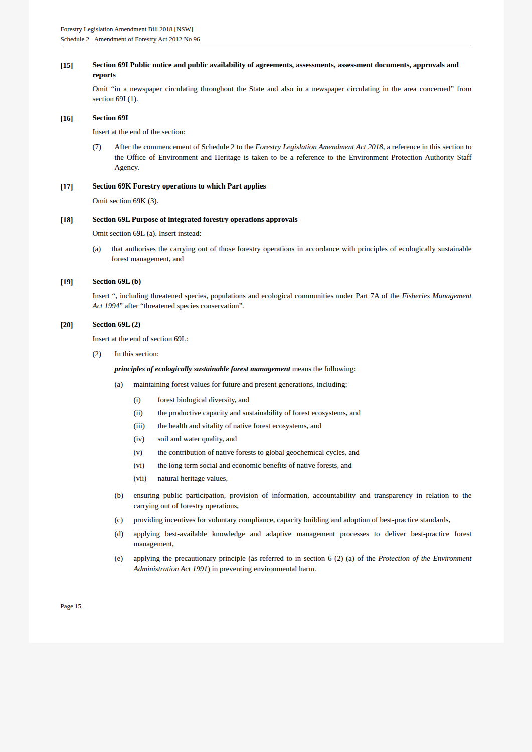Forestry Legislation Amendment Bill 2018 [NSW]
Schedule 2 Amendment of Forestry Act 2012 No 96
[15]
Section 69I Public notice and public availability of agreements, assessments, assessment documents, approvals and reports
Omit “in a newspaper circulating throughout the State and also in a newspaper circulating in the area concerned” from section 69I (1).
[16]
Section 69I
Insert at the end of the section:
(7)
After the commencement of Schedule 2 to the Forestry Legislation Amendment Act 2018, a reference in this section to the Office of Environment and Heritage is taken to be a reference to the Environment Protection Authority Staff Agency.
[17]
Section 69K Forestry operations to which Part applies
Omit section 69K (3).
[18]
Section 69L Purpose of integrated forestry operations approvals
Omit section 69L (a). Insert instead:
(a)
that authorises the carrying out of those forestry operations in accordance with principles of ecologically sustainable forest management, and
[19]
Section 69L (b)
Insert “, including threatened species, populations and ecological communities under Part 7A of the Fisheries Management Act 1994” after “threatened species conservation”.
[20]
Section 69L (2)
Insert at the end of section 69L:
(2)
In this section:
principles of ecologically sustainable forest management means the following:
(a)
maintaining forest values for future and present generations, including:
(i)
forest biological diversity, and
(ii)
the productive capacity and sustainability of forest ecosystems, and
(iii)
the health and vitality of native forest ecosystems, and
(iv)
soil and water quality, and
(v)
the contribution of native forests to global geochemical cycles, and
(vi)
the long term social and economic benefits of native forests, and
(vii)
natural heritage values,
(b)
ensuring public participation, provision of information, accountability and transparency in relation to the carrying out of forestry operations,
(c)
providing incentives for voluntary compliance, capacity building and adoption of best-practice standards,
(d)
applying best-available knowledge and adaptive management processes to deliver best-practice forest management,
(e)
applying the precautionary principle (as referred to in section 6 (2) (a) of the Protection of the Environment Administration Act 1991) in preventing environmental harm.
Page 15